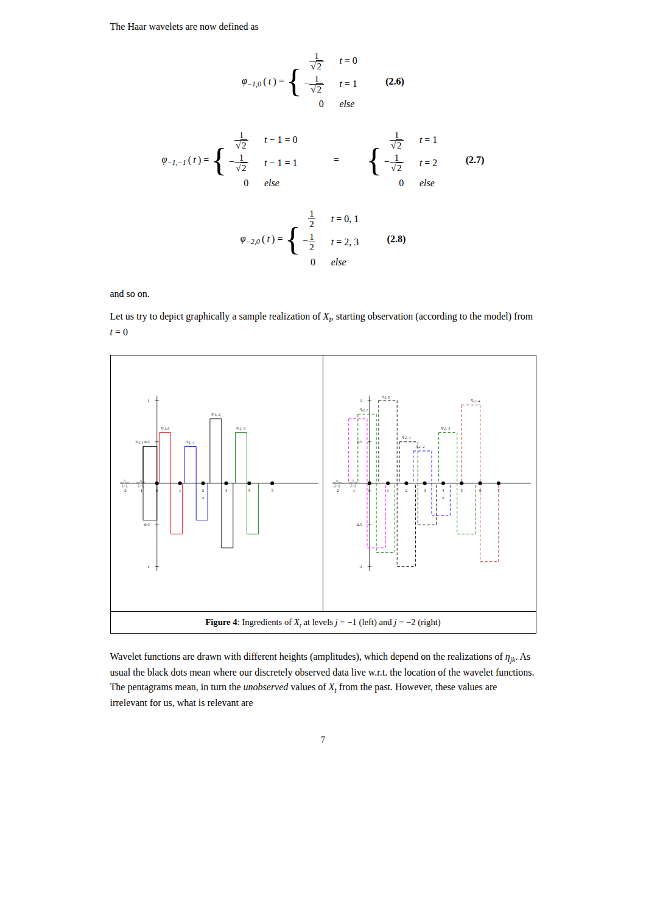The Haar wavelets are now defined as
φ−1,0(t) = {
| 1 2 | t = 0 |
| − 1 2 | t = 1 |
| 0 | else |
(2.6)
φ−1,−1(t) = {
| 1 2 | t − 1 = 0 |
| − 1 2 | t − 1 = 1 |
| 0 | else |
= {
| 1 2 | t = 1 |
| − 1 2 | t = 2 |
| 0 | else |
(2.7)
φ−2,0(t) = {
| 1 2 | t = 0, 1 |
| − 1 2 | t = 2, 3 |
| 0 | else |
(2.8)
and so on.
Let us try to depict graphically a sample realization of Xt, starting observation (according to the model) from t = 0
1 0.5 -0.5 -1 -2 -1 0 1 2 3 4 5 x η-1, 1 η-1, 0 η-1, -1 η-1, -2 η-1, -3
1 0.5 -0.5 -1 -2 -1 0 1 2 3 4 5 6 7 x η-2, 1 η-2, 0 η-2, -1 η-2, -2 η-2, -3 η-2, -4
Figure 4: Ingredients of Xt at levels j = −1 (left) and j = −2 (right)
Wavelet functions are drawn with different heights (amplitudes), which depend on the realizations of ηjk. As usual the black dots mean where our discretely observed data live w.r.t. the location of the wavelet functions. The pentagrams mean, in turn the unobserved values of Xt from the past. However, these values are irrelevant for us, what is relevant are
7